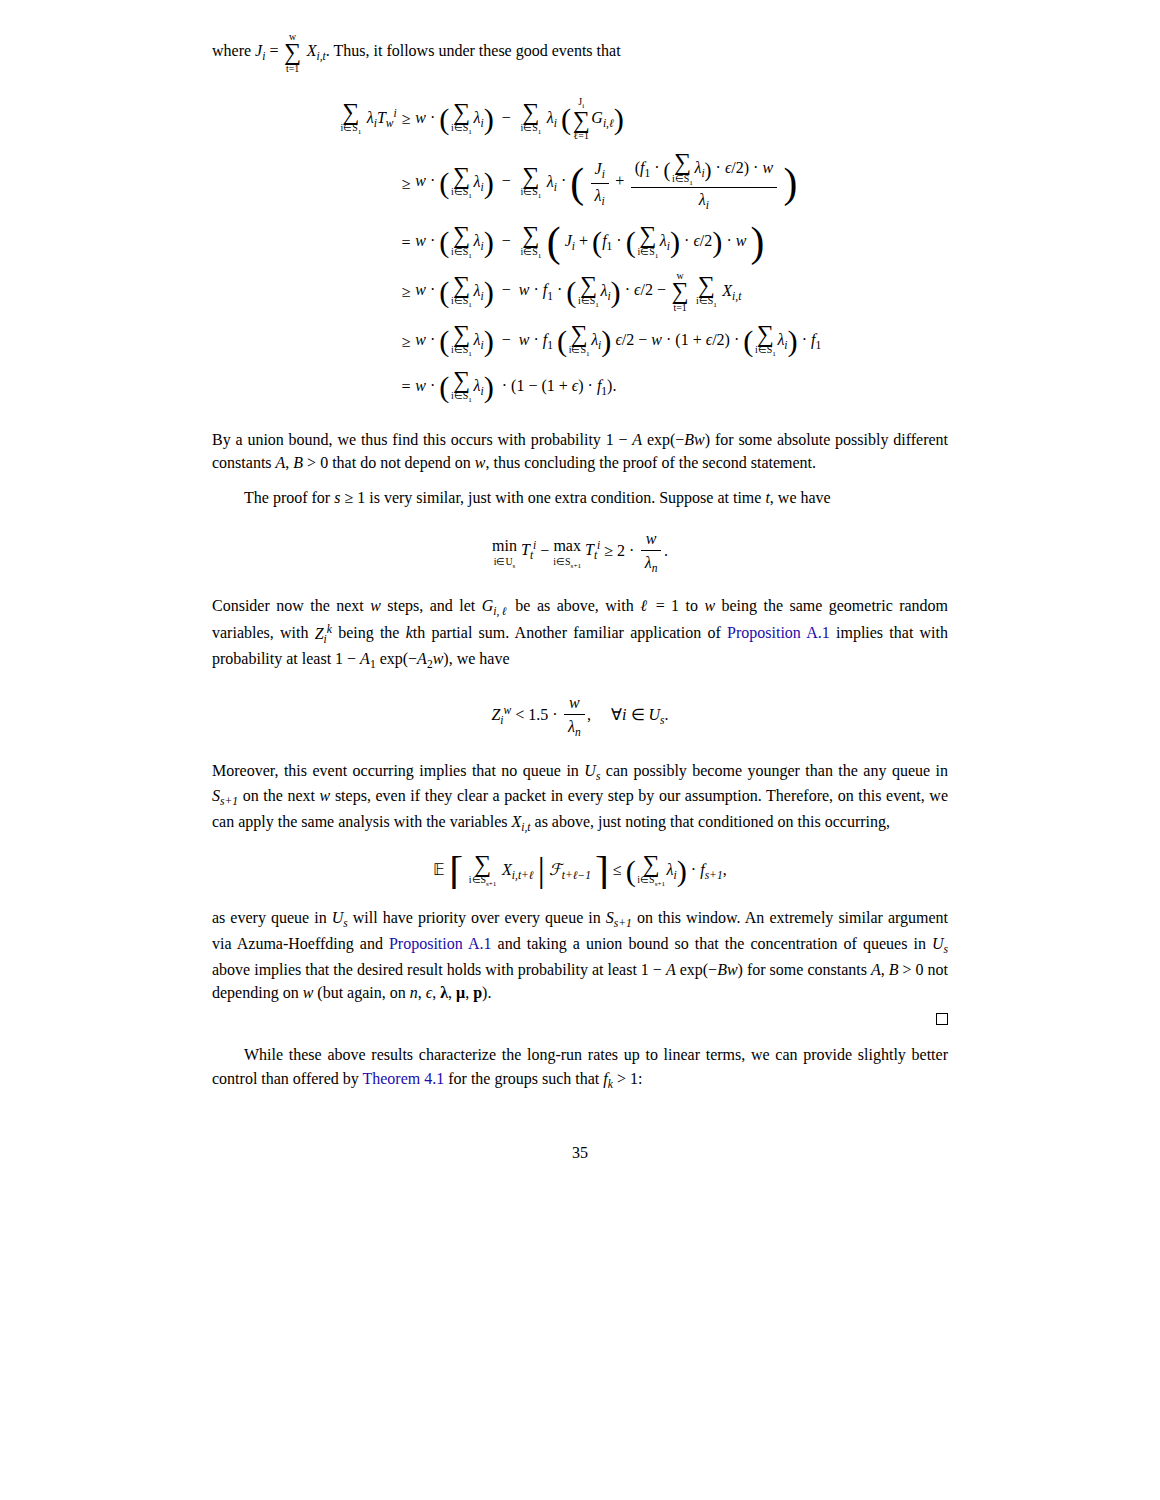where Ji = w∑t=1 Xi,t. Thus, it follows under these good events that
| ∑ i∈S 1 λ i T w i | ≥ | w · ( ∑ i∈S 1 λ i ) − ∑ i∈S 1 λ i ( J i ∑ ℓ=1 G i,ℓ ) |
| | ≥ | w · ( ∑ i∈S 1 λ i ) − ∑ i∈S 1 λ i · ( J i λ i + ( f 1 · ( ∑ i∈S 1 λ i ) · ϵ /2) · w λ i ) |
| | = | w · ( ∑ i∈S 1 λ i ) − ∑ i∈S 1 ( J i + ( f 1 · ( ∑ i∈S 1 λ i ) · ϵ /2 ) · w ) |
| | ≥ | w · ( ∑ i∈S 1 λ i ) − w · f 1 · ( ∑ i∈S 1 λ i ) · ϵ /2 − w ∑ t=1 ∑ i∈S 1 X i,t |
| | ≥ | w · ( ∑ i∈S 1 λ i ) − w · f 1 ( ∑ i∈S 1 λ i ) ϵ /2 − w · (1 + ϵ /2) · ( ∑ i∈S 1 λ i ) · f 1 |
| | = | w · ( ∑ i∈S 1 λ i ) · (1 − (1 + ϵ ) · f 1 ). |
By a union bound, we thus find this occurs with probability 1 − A exp(−Bw) for some absolute possibly different constants A, B > 0 that do not depend on w, thus concluding the proof of the second statement.
The proof for s ≥ 1 is very similar, just with one extra condition. Suppose at time t, we have
min i∈Us Tti − max i∈Ss+1 Tti ≥ 2 · wλn.
Consider now the next w steps, and let Gi,ℓ be as above, with ℓ = 1 to w being the same geometric random variables, with Zik being the kth partial sum. Another familiar application of Proposition A.1 implies that with probability at least 1 − A1 exp(−A2w), we have
Ziw < 1.5 · wλn, ∀i ∈ Us.
Moreover, this event occurring implies that no queue in Us can possibly become younger than the any queue in Ss+1 on the next w steps, even if they clear a packet in every step by our assumption. Therefore, on this event, we can apply the same analysis with the variables Xi,t as above, just noting that conditioned on this occurring,
𝔼 [ ∑i∈Ss+1 Xi,t+ℓ | ℱt+ℓ−1 ] ≤ (∑i∈Ss+1 λi) · fs+1,
as every queue in Us will have priority over every queue in Ss+1 on this window. An extremely similar argument via Azuma-Hoeffding and Proposition A.1 and taking a union bound so that the concentration of queues in Us above implies that the desired result holds with probability at least 1 − A exp(−Bw) for some constants A, B > 0 not depending on w (but again, on n, ϵ, λ, μ, p).
While these above results characterize the long-run rates up to linear terms, we can provide slightly better control than offered by Theorem 4.1 for the groups such that fk > 1:
35